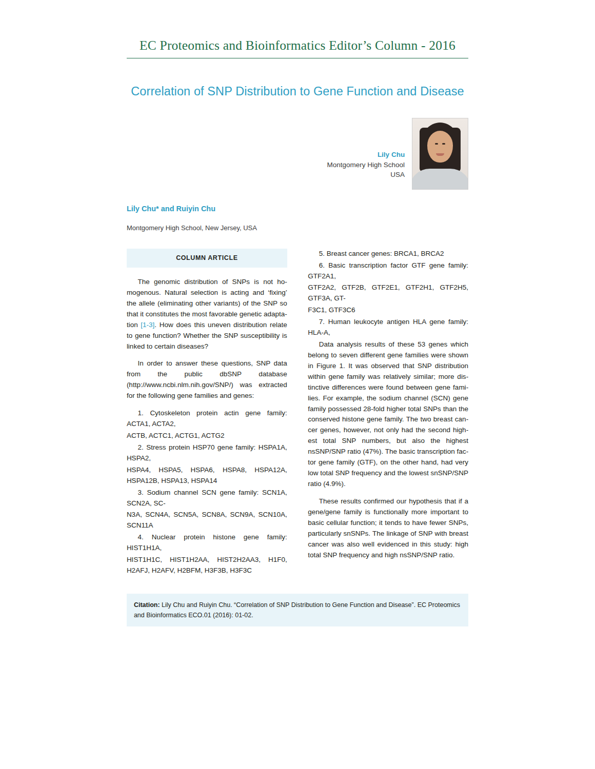EC Proteomics and Bioinformatics Editor’s Column - 2016
Correlation of SNP Distribution to Gene Function and Disease
Lily Chu
Montgomery High School
USA
Lily Chu* and Ruiyin Chu
Montgomery High School, New Jersey, USA
COLUMN ARTICLE
The genomic distribution of SNPs is not homogenous. Natural selection is acting and ‘fixing’ the allele (eliminating other variants) of the SNP so that it constitutes the most favorable genetic adaptation [1-3]. How does this uneven distribution relate to gene function? Whether the SNP susceptibility is linked to certain diseases?
In order to answer these questions, SNP data from the public dbSNP database (http://www.ncbi.nlm.nih.gov/SNP/) was extracted for the following gene families and genes:
1. Cytoskeleton protein actin gene family: ACTA1, ACTA2,
ACTB, ACTC1, ACTG1, ACTG2
2. Stress protein HSP70 gene family: HSPA1A, HSPA2,
HSPA4, HSPA5, HSPA6, HSPA8, HSPA12A, HSPA12B, HSPA13, HSPA14
3. Sodium channel SCN gene family: SCN1A, SCN2A, SC-
N3A, SCN4A, SCN5A, SCN8A, SCN9A, SCN10A, SCN11A
4. Nuclear protein histone gene family: HIST1H1A,
HIST1H1C, HIST1H2AA, HIST2H2AA3, H1F0, H2AFJ, H2AFV, H2BFM, H3F3B, H3F3C
5. Breast cancer genes: BRCA1, BRCA2
6. Basic transcription factor GTF gene family: GTF2A1,
GTF2A2, GTF2B, GTF2E1, GTF2H1, GTF2H5, GTF3A, GT-
F3C1, GTF3C6
7. Human leukocyte antigen HLA gene family: HLA-A,
Data analysis results of these 53 genes which belong to seven different gene families were shown in Figure 1. It was observed that SNP distribution within gene family was relatively similar; more distinctive differences were found between gene families. For example, the sodium channel (SCN) gene family possessed 28-fold higher total SNPs than the conserved histone gene family. The two breast cancer genes, however, not only had the second highest total SNP numbers, but also the highest nsSNP/SNP ratio (47%). The basic transcription factor gene family (GTF), on the other hand, had very low total SNP frequency and the lowest snSNP/SNP ratio (4.9%).
These results confirmed our hypothesis that if a gene/gene family is functionally more important to basic cellular function; it tends to have fewer SNPs, particularly snSNPs. The linkage of SNP with breast cancer was also well evidenced in this study: high total SNP frequency and high nsSNP/SNP ratio.
Citation: Lily Chu and Ruiyin Chu. “Correlation of SNP Distribution to Gene Function and Disease”. EC Proteomics and Bioinformatics ECO.01 (2016): 01-02.